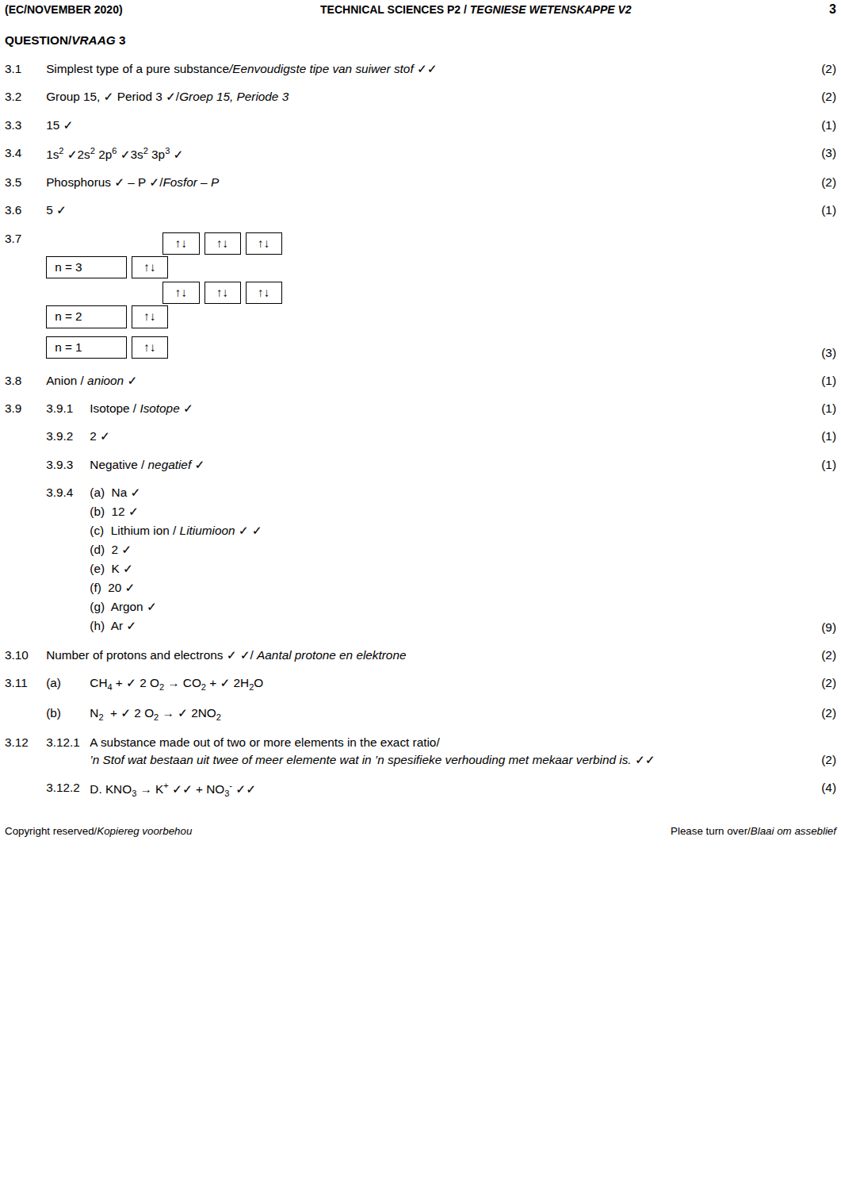(EC/NOVEMBER 2020)
TECHNICAL SCIENCES P2 / TEGNIESE WETENSKAPPE V2
3
QUESTION/VRAAG 3
3.1
Simplest type of a pure substance/Eenvoudigste tipe van suiwer stof ✓✓
(2)
3.2
Group 15, ✓ Period 3 ✓/Groep 15, Periode 3
(2)
3.3
15 ✓
(1)
3.4
1s2 ✓2s2 2p6 ✓3s2 3p3 ✓
(3)
3.5
Phosphorus ✓ – P ✓/Fosfor – P
(2)
3.6
5 ✓
(1)
3.7
↑↓
↑↓
↑↓
n = 3
↑↓
↑↓
↑↓
↑↓
n = 2
↑↓
n = 1
↑↓
(3)
3.8
Anion / anioon ✓
(1)
3.9
3.9.1
Isotope / Isotope ✓
(1)
3.9.2
2 ✓
(1)
3.9.3
Negative / negatief ✓
(1)
3.9.4
(a) Na ✓
(b) 12 ✓
(c) Lithium ion / Litiumioon ✓ ✓
(d) 2 ✓
(e) K ✓
(f) 20 ✓
(g) Argon ✓
(h) Ar ✓
(9)
3.10
Number of protons and electrons ✓ ✓/ Aantal protone en elektrone
(2)
3.11
(a)
CH4 + ✓ 2 O2 → CO2 + ✓ 2H2O
(2)
(b)
N2 + ✓ 2 O2 → ✓ 2NO2
(2)
3.12
3.12.1
A substance made out of two or more elements in the exact ratio/
’n Stof wat bestaan uit twee of meer elemente wat in ’n spesifieke verhouding met mekaar verbind is. ✓✓
(2)
3.12.2
D. KNO3 → K+ ✓✓ + NO3- ✓✓
(4)
Copyright reserved/Kopiereg voorbehou
Please turn over/Blaai om asseblief